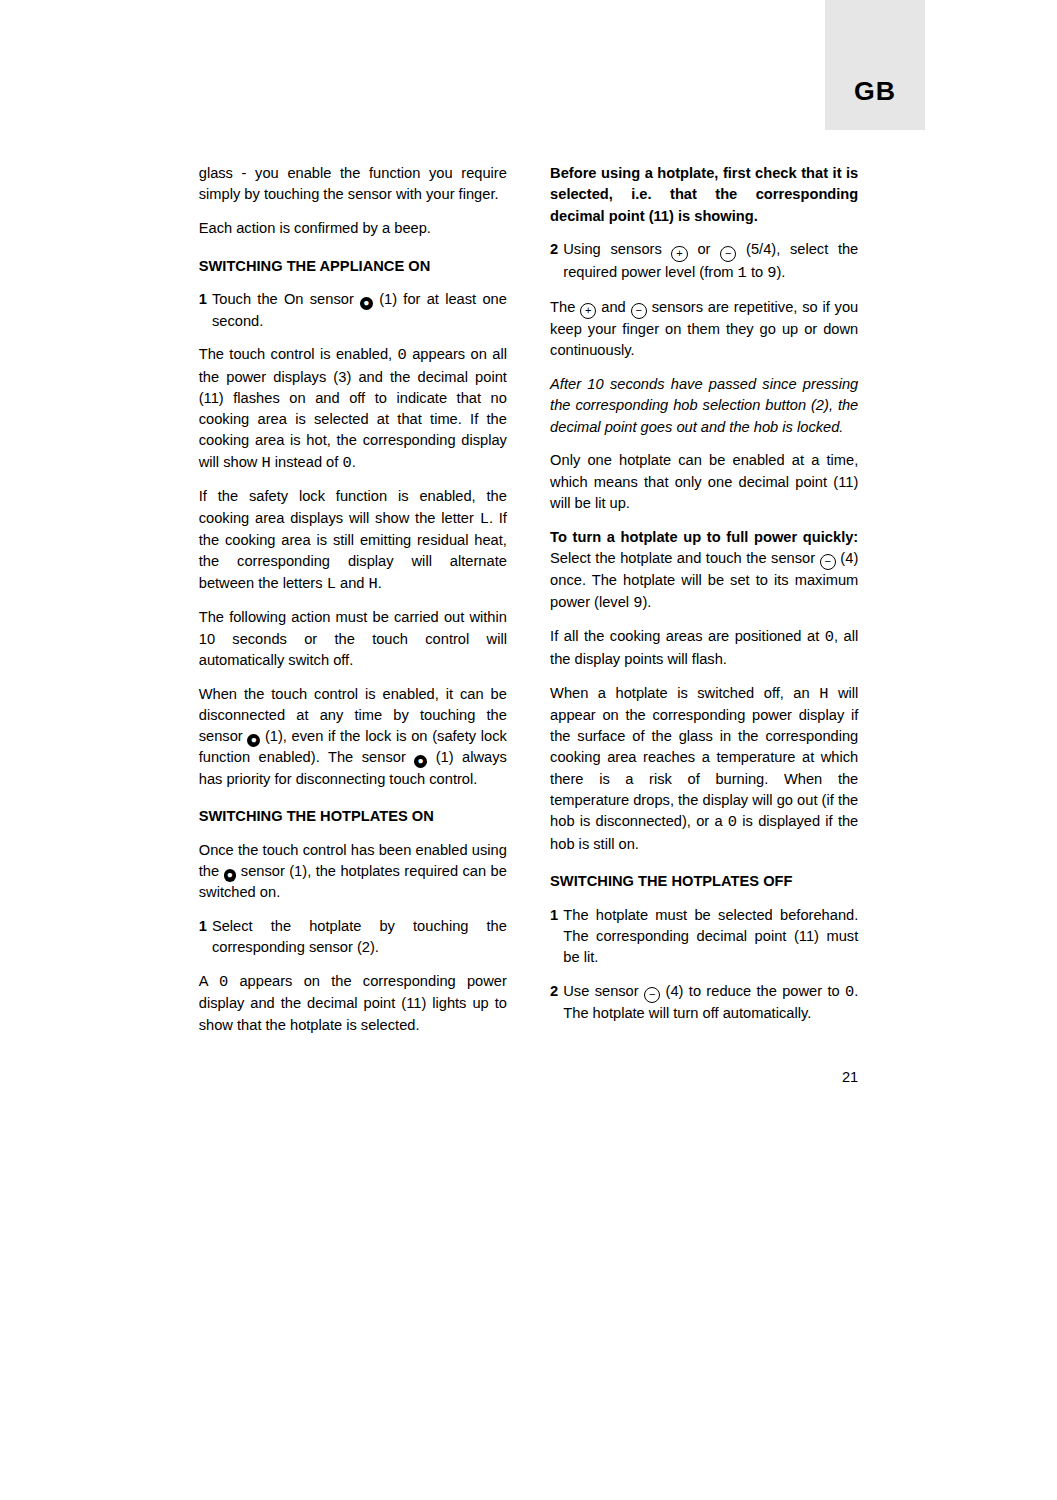GB
glass - you enable the function you require simply by touching the sensor with your finger.
Each action is confirmed by a beep.
Switching the appliance on
1
Touch the On sensor ● (1) for at least one second.
The touch control is enabled, 0 appears on all the power displays (3) and the decimal point (11) flashes on and off to indicate that no cooking area is selected at that time. If the cooking area is hot, the corresponding display will show H instead of 0.
If the safety lock function is enabled, the cooking area displays will show the letter L. If the cooking area is still emitting residual heat, the corresponding display will alternate between the letters L and H.
The following action must be carried out within 10 seconds or the touch control will automatically switch off.
When the touch control is enabled, it can be disconnected at any time by touching the sensor ● (1), even if the lock is on (safety lock function enabled). The sensor ● (1) always has priority for disconnecting touch control.
Switching the hotplates on
Once the touch control has been enabled using the ● sensor (1), the hotplates required can be switched on.
1
Select the hotplate by touching the corresponding sensor (2).
A 0 appears on the corresponding power display and the decimal point (11) lights up to show that the hotplate is selected.
Before using a hotplate, first check that it is selected, i.e. that the corresponding decimal point (11) is showing.
2
Using sensors + or − (5/4), select the required power level (from 1 to 9).
The + and − sensors are repetitive, so if you keep your finger on them they go up or down continuously.
After 10 seconds have passed since pressing the corresponding hob selection button (2), the decimal point goes out and the hob is locked.
Only one hotplate can be enabled at a time, which means that only one decimal point (11) will be lit up.
To turn a hotplate up to full power quickly: Select the hotplate and touch the sensor − (4) once. The hotplate will be set to its maximum power (level 9).
If all the cooking areas are positioned at 0, all the display points will flash.
When a hotplate is switched off, an H will appear on the corresponding power display if the surface of the glass in the corresponding cooking area reaches a temperature at which there is a risk of burning. When the temperature drops, the display will go out (if the hob is disconnected), or a 0 is displayed if the hob is still on.
Switching the hotplates off
1
The hotplate must be selected beforehand. The corresponding decimal point (11) must be lit.
2
Use sensor − (4) to reduce the power to 0. The hotplate will turn off automatically.
21